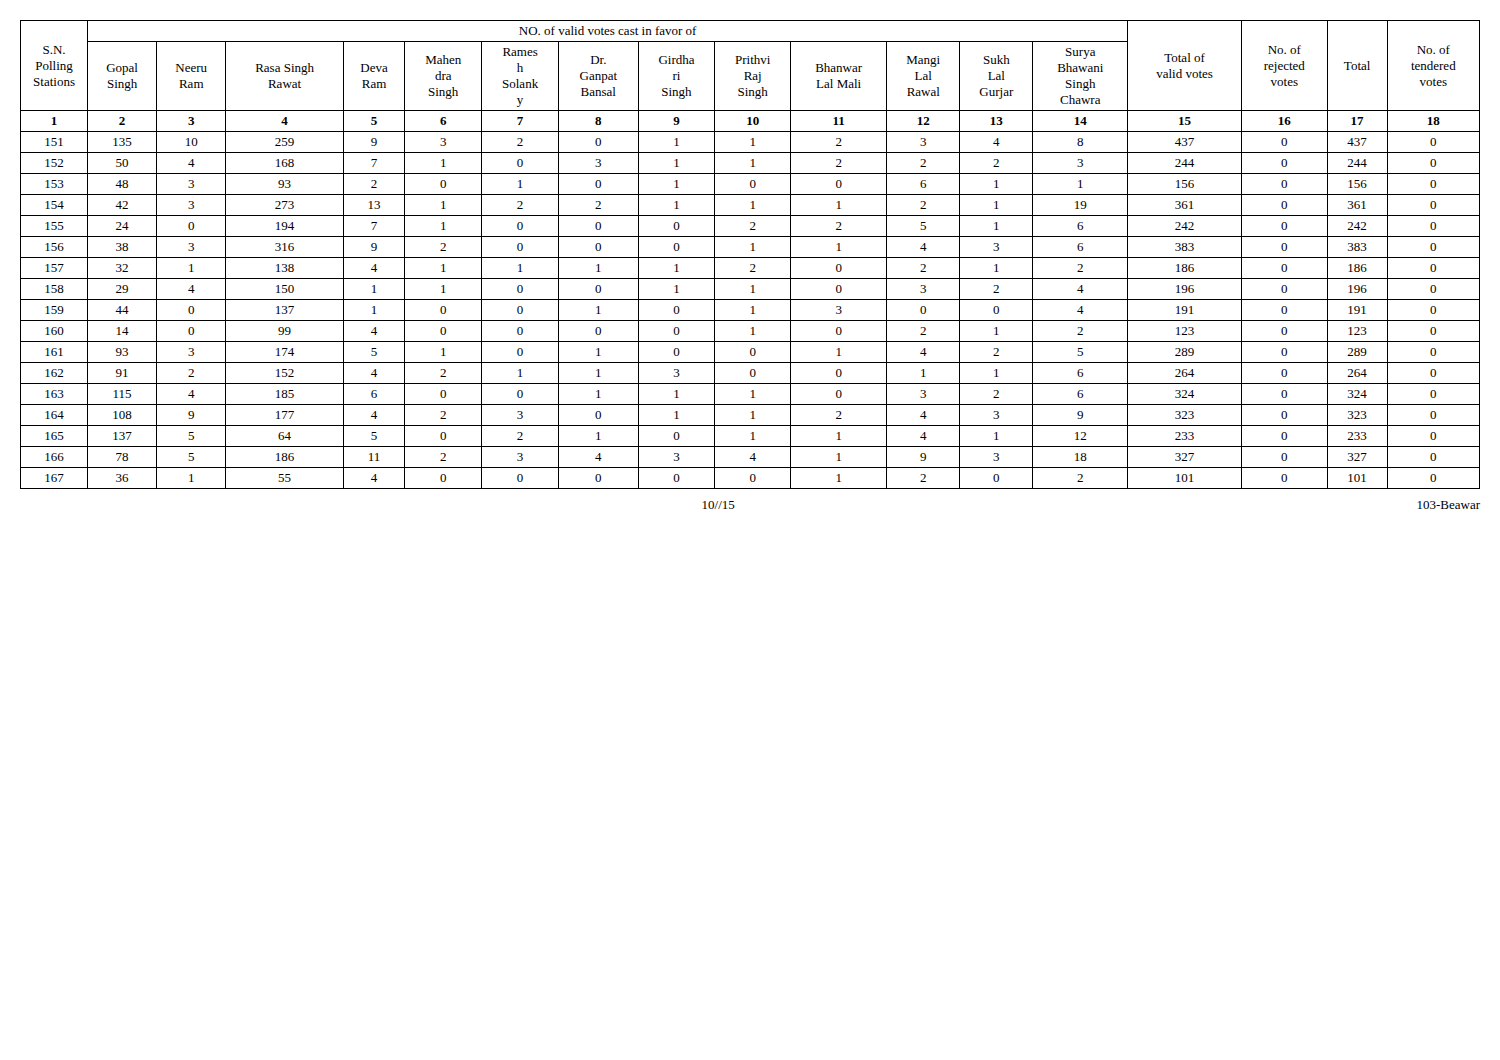| S.N. Polling Stations | NO. of valid votes cast in favor of | Total of valid votes | No. of rejected votes | Total | No. of tendered votes |
| --- | --- | --- | --- | --- | --- |
| Gopal Singh | Neeru Ram | Rasa Singh Rawat | Deva Ram | Mahen dra Singh | Rames h Solank y | Dr. Ganpat Bansal | Girdha ri Singh | Prithvi Raj Singh | Bhanwar Lal Mali | Mangi Lal Rawal | Sukh Lal Gurjar | Surya Bhawani Singh Chawra |
| 1 | 2 | 3 | 4 | 5 | 6 | 7 | 8 | 9 | 10 | 11 | 12 | 13 | 14 | 15 | 16 | 17 | 18 |
| 151 | 135 | 10 | 259 | 9 | 3 | 2 | 0 | 1 | 1 | 2 | 3 | 4 | 8 | 437 | 0 | 437 | 0 |
| 152 | 50 | 4 | 168 | 7 | 1 | 0 | 3 | 1 | 1 | 2 | 2 | 2 | 3 | 244 | 0 | 244 | 0 |
| 153 | 48 | 3 | 93 | 2 | 0 | 1 | 0 | 1 | 0 | 0 | 6 | 1 | 1 | 156 | 0 | 156 | 0 |
| 154 | 42 | 3 | 273 | 13 | 1 | 2 | 2 | 1 | 1 | 1 | 2 | 1 | 19 | 361 | 0 | 361 | 0 |
| 155 | 24 | 0 | 194 | 7 | 1 | 0 | 0 | 0 | 2 | 2 | 5 | 1 | 6 | 242 | 0 | 242 | 0 |
| 156 | 38 | 3 | 316 | 9 | 2 | 0 | 0 | 0 | 1 | 1 | 4 | 3 | 6 | 383 | 0 | 383 | 0 |
| 157 | 32 | 1 | 138 | 4 | 1 | 1 | 1 | 1 | 2 | 0 | 2 | 1 | 2 | 186 | 0 | 186 | 0 |
| 158 | 29 | 4 | 150 | 1 | 1 | 0 | 0 | 1 | 1 | 0 | 3 | 2 | 4 | 196 | 0 | 196 | 0 |
| 159 | 44 | 0 | 137 | 1 | 0 | 0 | 1 | 0 | 1 | 3 | 0 | 0 | 4 | 191 | 0 | 191 | 0 |
| 160 | 14 | 0 | 99 | 4 | 0 | 0 | 0 | 0 | 1 | 0 | 2 | 1 | 2 | 123 | 0 | 123 | 0 |
| 161 | 93 | 3 | 174 | 5 | 1 | 0 | 1 | 0 | 0 | 1 | 4 | 2 | 5 | 289 | 0 | 289 | 0 |
| 162 | 91 | 2 | 152 | 4 | 2 | 1 | 1 | 3 | 0 | 0 | 1 | 1 | 6 | 264 | 0 | 264 | 0 |
| 163 | 115 | 4 | 185 | 6 | 0 | 0 | 1 | 1 | 1 | 0 | 3 | 2 | 6 | 324 | 0 | 324 | 0 |
| 164 | 108 | 9 | 177 | 4 | 2 | 3 | 0 | 1 | 1 | 2 | 4 | 3 | 9 | 323 | 0 | 323 | 0 |
| 165 | 137 | 5 | 64 | 5 | 0 | 2 | 1 | 0 | 1 | 1 | 4 | 1 | 12 | 233 | 0 | 233 | 0 |
| 166 | 78 | 5 | 186 | 11 | 2 | 3 | 4 | 3 | 4 | 1 | 9 | 3 | 18 | 327 | 0 | 327 | 0 |
| 167 | 36 | 1 | 55 | 4 | 0 | 0 | 0 | 0 | 0 | 1 | 2 | 0 | 2 | 101 | 0 | 101 | 0 |
10//15 103-Beawar